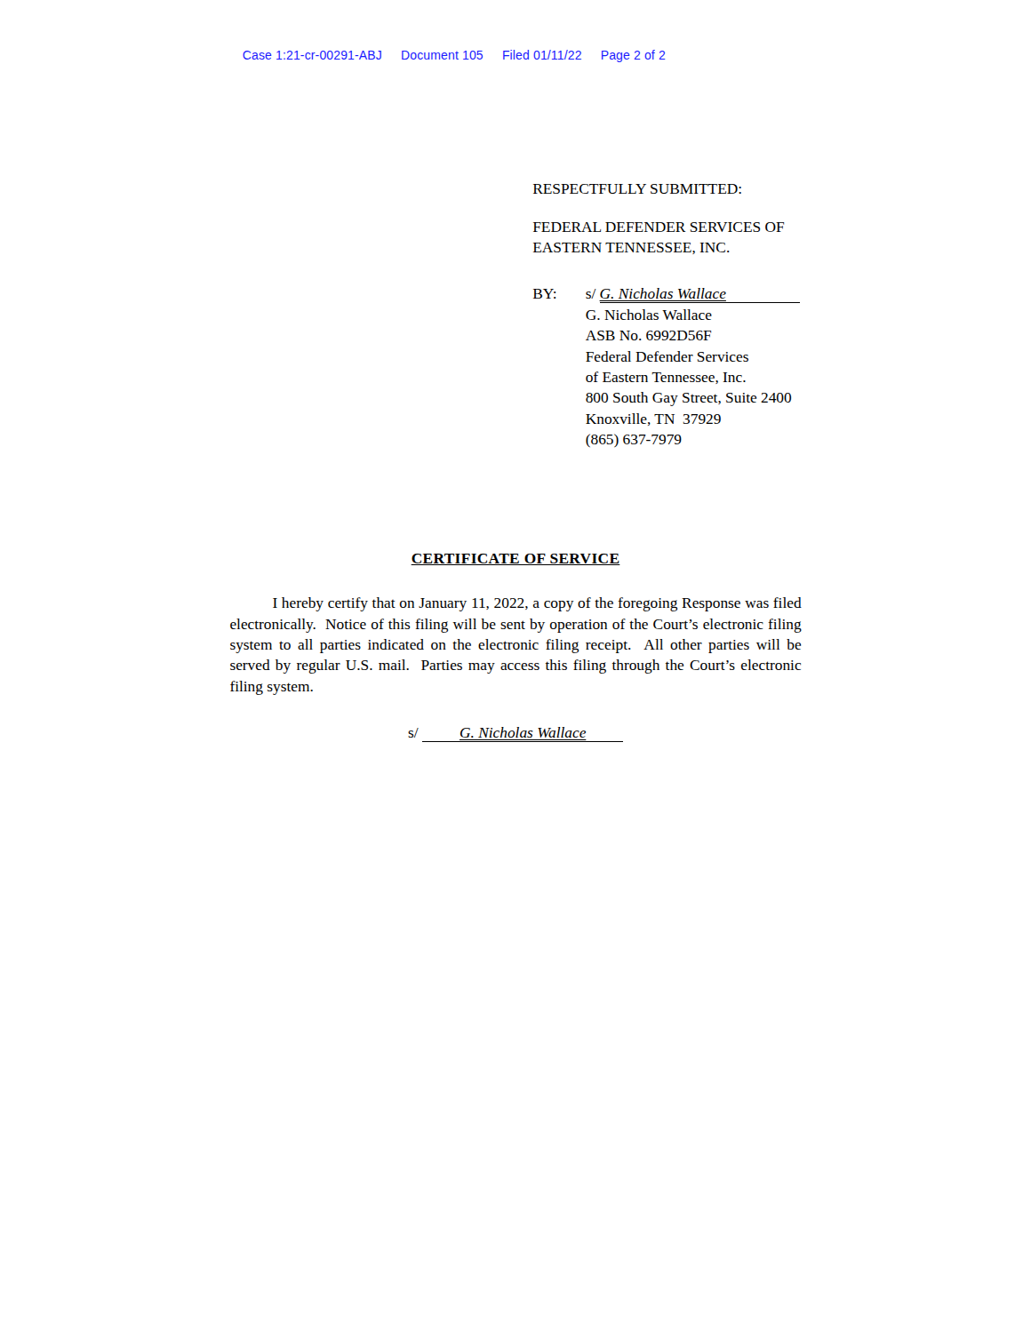Case 1:21-cr-00291-ABJ Document 105 Filed 01/11/22 Page 2 of 2
RESPECTFULLY SUBMITTED:
FEDERAL DEFENDER SERVICES OF
EASTERN TENNESSEE, INC.
BY:
s/ G. Nicholas Wallace
G. Nicholas Wallace
ASB No. 6992D56F
Federal Defender Services
of Eastern Tennessee, Inc.
800 South Gay Street, Suite 2400
Knoxville, TN 37929
(865) 637-7979
CERTIFICATE OF SERVICE
I hereby certify that on January 11, 2022, a copy of the foregoing Response was filed electronically. Notice of this filing will be sent by operation of the Court’s electronic filing system to all parties indicated on the electronic filing receipt. All other parties will be served by regular U.S. mail. Parties may access this filing through the Court’s electronic filing system.
s/G. Nicholas Wallace